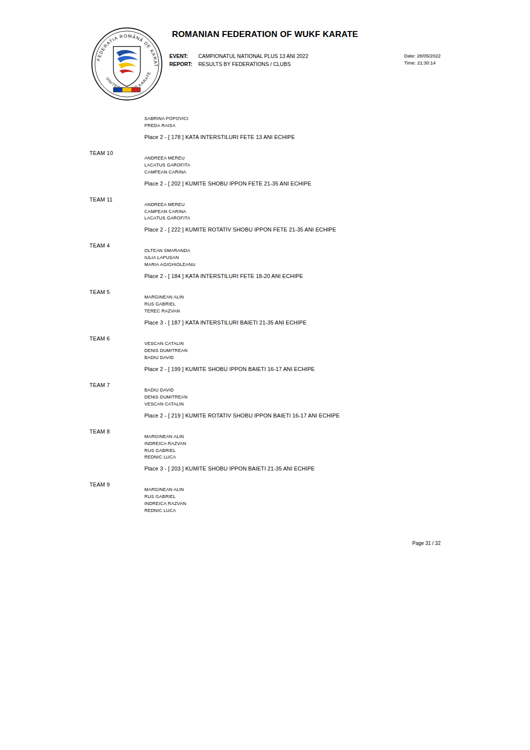FEDERATIA ROMÂNĂ DE KARATE UNITED WORLD KARATE
ROMANIAN FEDERATION OF WUKF KARATE
Date: 28/05/2022
Time: 21:30:14
EVENT: CAMPIONATUL NATIONAL PLUS 13 ANI 2022
REPORT: RESULTS BY FEDERATIONS / CLUBS
SABRINA POPOVICI
PREDA RAISA
Place 2 - [ 178 ] KATA INTERSTILURI FETE 13 ANI ECHIPE
TEAM 10
ANDREEA MEREU
LACATUS GAROFITA
CAMPEAN CARINA
Place 2 - [ 202 ] KUMITE SHOBU IPPON FETE 21-35 ANI ECHIPE
TEAM 11
ANDREEA MEREU
CAMPEAN CARINA
LACATUS GAROFITA
Place 2 - [ 222 ] KUMITE ROTATIV SHOBU IPPON FETE 21-35 ANI ECHIPE
TEAM 4
OLTEAN SMARANDA
IULIA LAPUSAN
MARIA AGIGHIOLEANU
Place 2 - [ 184 ] KATA INTERSTILURI FETE 18-20 ANI ECHIPE
TEAM 5
MARGINEAN ALIN
RUS GABRIEL
TEREC RAZVAN
Place 3 - [ 187 ] KATA INTERSTILURI BAIETI 21-35 ANI ECHIPE
TEAM 6
VESCAN CATALIN
DENIS DUMITREAN
BADIU DAVID
Place 2 - [ 199 ] KUMITE SHOBU IPPON BAIETI 16-17 ANI ECHIPE
TEAM 7
BADIU DAVID
DENIS DUMITREAN
VESCAN CATALIN
Place 2 - [ 219 ] KUMITE ROTATIV SHOBU IPPON BAIETI 16-17 ANI ECHIPE
TEAM 8
MARGINEAN ALIN
INDREICA RAZVAN
RUS GABRIEL
REDNIC LUCA
Place 3 - [ 203 ] KUMITE SHOBU IPPON BAIETI 21-35 ANI ECHIPE
TEAM 9
MARGINEAN ALIN
RUS GABRIEL
INDREICA RAZVAN
REDNIC LUCA
Page 31 / 32